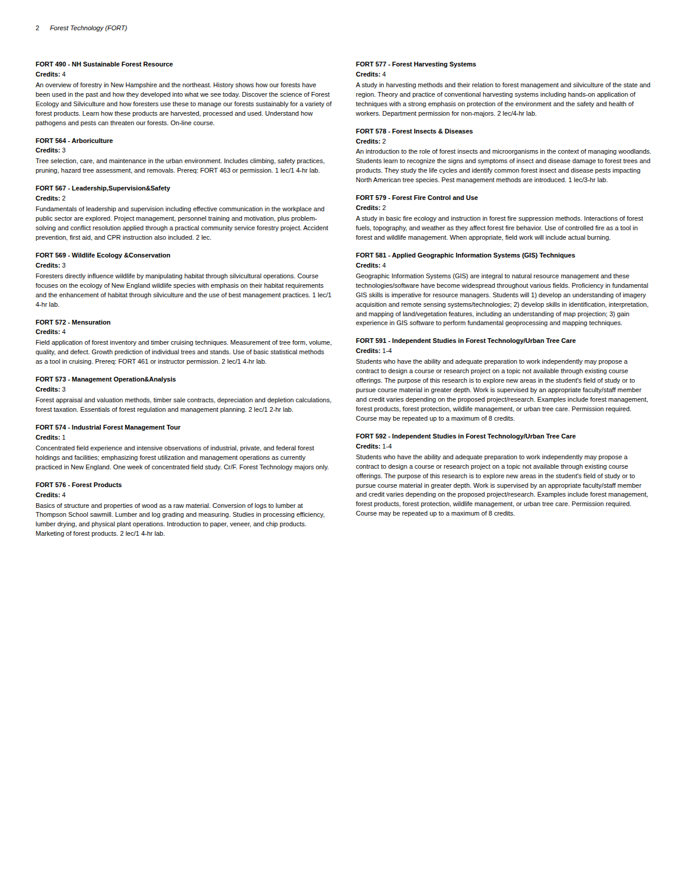2 Forest Technology (FORT)
FORT 490 - NH Sustainable Forest Resource
Credits: 4
An overview of forestry in New Hampshire and the northeast. History shows how our forests have been used in the past and how they developed into what we see today. Discover the science of Forest Ecology and Silviculture and how foresters use these to manage our forests sustainably for a variety of forest products. Learn how these products are harvested, processed and used. Understand how pathogens and pests can threaten our forests. On-line course.
FORT 564 - Arboriculture
Credits: 3
Tree selection, care, and maintenance in the urban environment. Includes climbing, safety practices, pruning, hazard tree assessment, and removals. Prereq: FORT 463 or permission. 1 lec/1 4-hr lab.
FORT 567 - Leadership,Supervision&Safety
Credits: 2
Fundamentals of leadership and supervision including effective communication in the workplace and public sector are explored. Project management, personnel training and motivation, plus problem-solving and conflict resolution applied through a practical community service forestry project. Accident prevention, first aid, and CPR instruction also included. 2 lec.
FORT 569 - Wildlife Ecology &Conservation
Credits: 3
Foresters directly influence wildlife by manipulating habitat through silvicultural operations. Course focuses on the ecology of New England wildlife species with emphasis on their habitat requirements and the enhancement of habitat through silviculture and the use of best management practices. 1 lec/1 4-hr lab.
FORT 572 - Mensuration
Credits: 4
Field application of forest inventory and timber cruising techniques. Measurement of tree form, volume, quality, and defect. Growth prediction of individual trees and stands. Use of basic statistical methods as a tool in cruising. Prereq: FORT 461 or instructor permission. 2 lec/1 4-hr lab.
FORT 573 - Management Operation&Analysis
Credits: 3
Forest appraisal and valuation methods, timber sale contracts, depreciation and depletion calculations, forest taxation. Essentials of forest regulation and management planning. 2 lec/1 2-hr lab.
FORT 574 - Industrial Forest Management Tour
Credits: 1
Concentrated field experience and intensive observations of industrial, private, and federal forest holdings and facilities; emphasizing forest utilization and management operations as currently practiced in New England. One week of concentrated field study. Cr/F. Forest Technology majors only.
FORT 576 - Forest Products
Credits: 4
Basics of structure and properties of wood as a raw material. Conversion of logs to lumber at Thompson School sawmill. Lumber and log grading and measuring. Studies in processing efficiency, lumber drying, and physical plant operations. Introduction to paper, veneer, and chip products. Marketing of forest products. 2 lec/1 4-hr lab.
FORT 577 - Forest Harvesting Systems
Credits: 4
A study in harvesting methods and their relation to forest management and silviculture of the state and region. Theory and practice of conventional harvesting systems including hands-on application of techniques with a strong emphasis on protection of the environment and the safety and health of workers. Department permission for non-majors. 2 lec/4-hr lab.
FORT 578 - Forest Insects & Diseases
Credits: 2
An introduction to the role of forest insects and microorganisms in the context of managing woodlands. Students learn to recognize the signs and symptoms of insect and disease damage to forest trees and products. They study the life cycles and identify common forest insect and disease pests impacting North American tree species. Pest management methods are introduced. 1 lec/3-hr lab.
FORT 579 - Forest Fire Control and Use
Credits: 2
A study in basic fire ecology and instruction in forest fire suppression methods. Interactions of forest fuels, topography, and weather as they affect forest fire behavior. Use of controlled fire as a tool in forest and wildlife management. When appropriate, field work will include actual burning.
FORT 581 - Applied Geographic Information Systems (GIS) Techniques
Credits: 4
Geographic Information Systems (GIS) are integral to natural resource management and these technologies/software have become widespread throughout various fields. Proficiency in fundamental GIS skills is imperative for resource managers. Students will 1) develop an understanding of imagery acquisition and remote sensing systems/technologies; 2) develop skills in identification, interpretation, and mapping of land/vegetation features, including an understanding of map projection; 3) gain experience in GIS software to perform fundamental geoprocessing and mapping techniques.
FORT 591 - Independent Studies in Forest Technology/Urban Tree Care
Credits: 1-4
Students who have the ability and adequate preparation to work independently may propose a contract to design a course or research project on a topic not available through existing course offerings. The purpose of this research is to explore new areas in the student's field of study or to pursue course material in greater depth. Work is supervised by an appropriate faculty/staff member and credit varies depending on the proposed project/research. Examples include forest management, forest products, forest protection, wildlife management, or urban tree care. Permission required. Course may be repeated up to a maximum of 8 credits.
FORT 592 - Independent Studies in Forest Technology/Urban Tree Care
Credits: 1-4
Students who have the ability and adequate preparation to work independently may propose a contract to design a course or research project on a topic not available through existing course offerings. The purpose of this research is to explore new areas in the student's field of study or to pursue course material in greater depth. Work is supervised by an appropriate faculty/staff member and credit varies depending on the proposed project/research. Examples include forest management, forest products, forest protection, wildlife management, or urban tree care. Permission required. Course may be repeated up to a maximum of 8 credits.